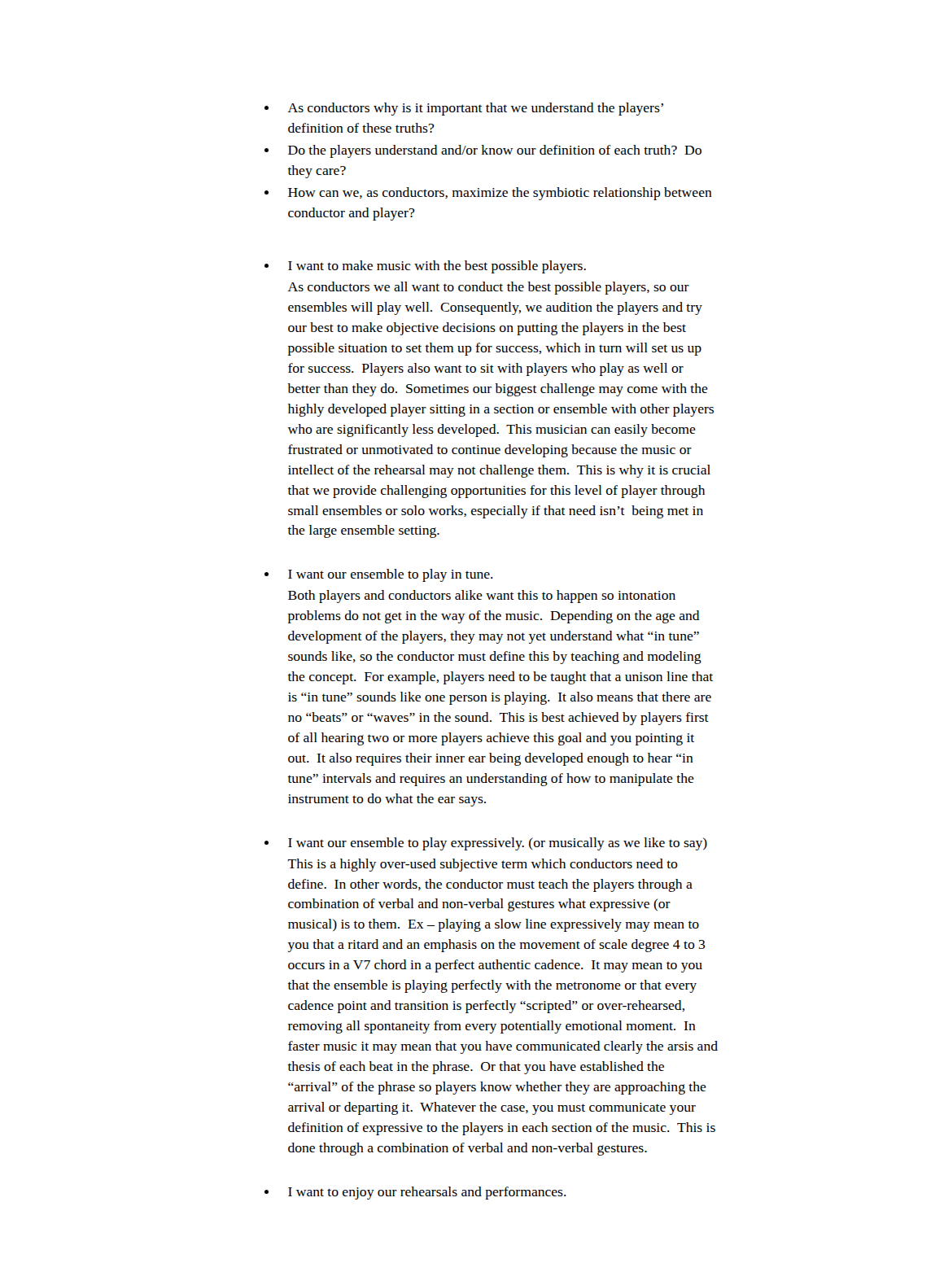As conductors why is it important that we understand the players’ definition of these truths?
Do the players understand and/or know our definition of each truth? Do they care?
How can we, as conductors, maximize the symbiotic relationship between conductor and player?
I want to make music with the best possible players. As conductors we all want to conduct the best possible players, so our ensembles will play well. Consequently, we audition the players and try our best to make objective decisions on putting the players in the best possible situation to set them up for success, which in turn will set us up for success. Players also want to sit with players who play as well or better than they do. Sometimes our biggest challenge may come with the highly developed player sitting in a section or ensemble with other players who are significantly less developed. This musician can easily become frustrated or unmotivated to continue developing because the music or intellect of the rehearsal may not challenge them. This is why it is crucial that we provide challenging opportunities for this level of player through small ensembles or solo works, especially if that need isn’t being met in the large ensemble setting.
I want our ensemble to play in tune. Both players and conductors alike want this to happen so intonation problems do not get in the way of the music. Depending on the age and development of the players, they may not yet understand what “in tune” sounds like, so the conductor must define this by teaching and modeling the concept. For example, players need to be taught that a unison line that is “in tune” sounds like one person is playing. It also means that there are no “beats” or “waves” in the sound. This is best achieved by players first of all hearing two or more players achieve this goal and you pointing it out. It also requires their inner ear being developed enough to hear “in tune” intervals and requires an understanding of how to manipulate the instrument to do what the ear says.
I want our ensemble to play expressively. (or musically as we like to say) This is a highly over-used subjective term which conductors need to define. In other words, the conductor must teach the players through a combination of verbal and non-verbal gestures what expressive (or musical) is to them. Ex – playing a slow line expressively may mean to you that a ritard and an emphasis on the movement of scale degree 4 to 3 occurs in a V7 chord in a perfect authentic cadence. It may mean to you that the ensemble is playing perfectly with the metronome or that every cadence point and transition is perfectly “scripted” or over-rehearsed, removing all spontaneity from every potentially emotional moment. In faster music it may mean that you have communicated clearly the arsis and thesis of each beat in the phrase. Or that you have established the “arrival” of the phrase so players know whether they are approaching the arrival or departing it. Whatever the case, you must communicate your definition of expressive to the players in each section of the music. This is done through a combination of verbal and non-verbal gestures.
I want to enjoy our rehearsals and performances.